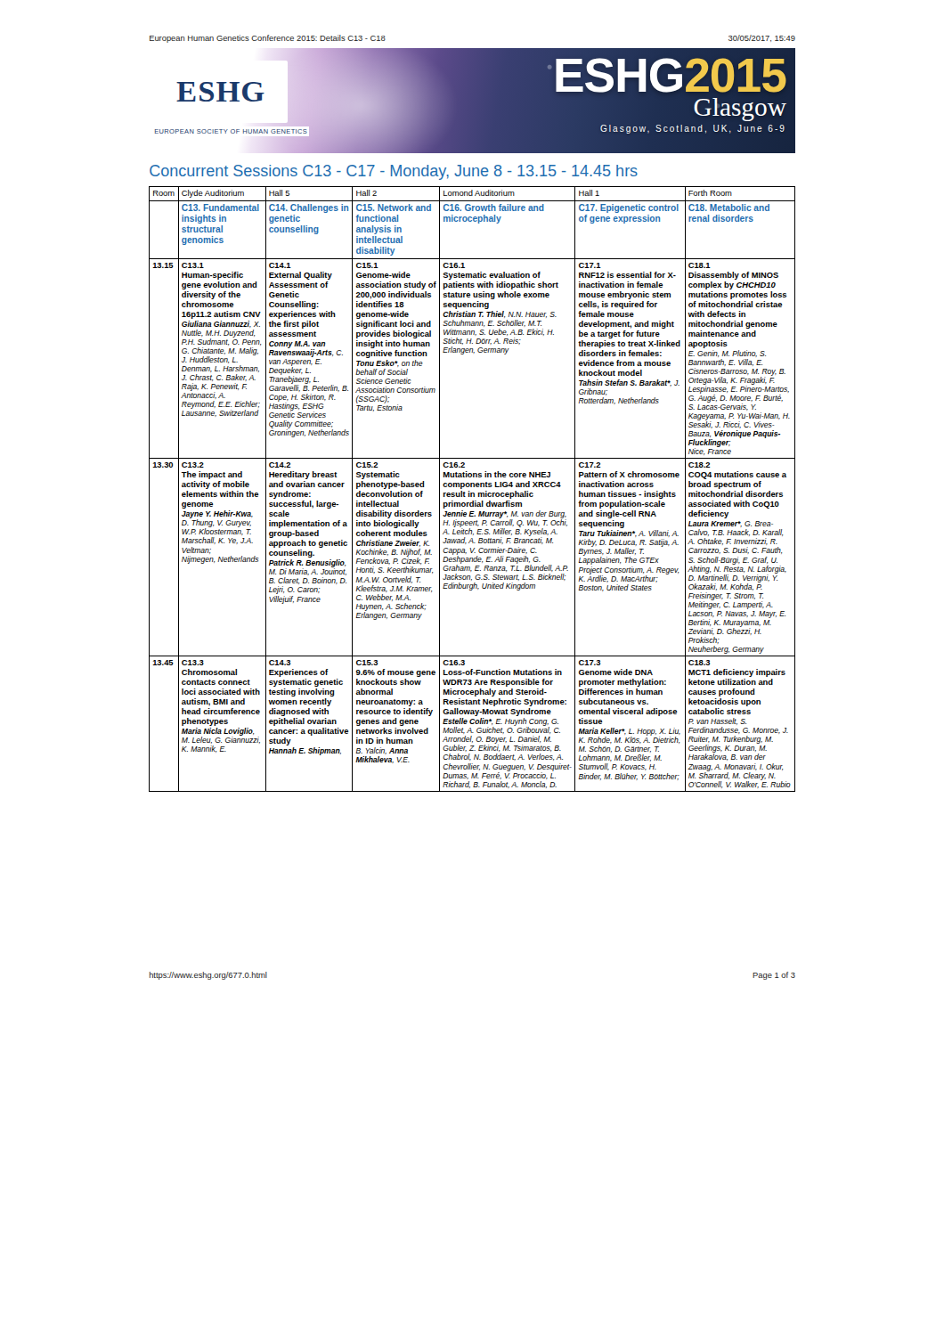European Human Genetics Conference 2015: Details C13 - C18
30/05/2017, 15:49
ESHG
EUROPEAN SOCIETY OF HUMAN GENETICS
ESHG2015
Glasgow
Glasgow, Scotland, UK, June 6-9
Concurrent Sessions C13 - C17 - Monday, June 8 - 13.15 - 14.45 hrs
| Room | Clyde Auditorium | Hall 5 | Hall 2 | Lomond Auditorium | Hall 1 | Forth Room |
| | C13. Fundamental insights in structural genomics | C14. Challenges in genetic counselling | C15. Network and functional analysis in intellectual disability | C16. Growth failure and microcephaly | C17. Epigenetic control of gene expression | C18. Metabolic and renal disorders |
| 13.15 | C13.1 Human-specific gene evolution and diversity of the chromosome 16p11.2 autism CNV Giuliana Giannuzzi , X. Nuttle, M.H. Duyzend, P.H. Sudmant, O. Penn, G. Chiatante, M. Malig, J. Huddleston, L. Denman, L. Harshman, J. Chrast, C. Baker, A. Raja, K. Penewit, F. Antonacci, A. Reymond, E.E. Eichler; Lausanne, Switzerland | C14.1 External Quality Assessment of Genetic Counselling: experiences with the first pilot assessment Conny M.A. van Ravenswaaij-Arts , C. van Asperen, E. Dequeker, L. Tranebjaerg, L. Garavelli, B. Peterlin, B. Cope, H. Skirton, R. Hastings, ESHG Genetic Services Quality Committee; Groningen, Netherlands | C15.1 Genome-wide association study of 200,000 individuals identifies 18 genome-wide significant loci and provides biological insight into human cognitive function Tonu Esko* , on the behalf of Social Science Genetic Association Consortium (SSGAC); Tartu, Estonia | C16.1 Systematic evaluation of patients with idiopathic short stature using whole exome sequencing Christian T. Thiel , N.N. Hauer, S. Schuhmann, E. Schöller, M.T. Wittmann, S. Uebe, A.B. Ekici, H. Sticht, H. Dörr, A. Reis; Erlangen, Germany | C17.1 RNF12 is essential for X-inactivation in female mouse embryonic stem cells, is required for female mouse development, and might be a target for future therapies to treat X-linked disorders in females: evidence from a mouse knockout model Tahsin Stefan S. Barakat* , J. Gribnau; Rotterdam, Netherlands | C18.1 Disassembly of MINOS complex by CHCHD10 mutations promotes loss of mitochondrial cristae with defects in mitochondrial genome maintenance and apoptosis E. Genin, M. Plutino, S. Bannwarth, E. Villa, E. Cisneros-Barroso, M. Roy, B. Ortega-Vila, K. Fragaki, F. Lespinasse, E. Pinero-Martos, G. Augé, D. Moore, F. Burté, S. Lacas-Gervais, Y. Kageyama, P. Yu-Wai-Man, H. Sesaki, J. Ricci, C. Vives-Bauza, Véronique Paquis-Flucklinger ; Nice, France |
| 13.30 | C13.2 The impact and activity of mobile elements within the genome Jayne Y. Hehir-Kwa , D. Thung, V. Guryev, W.P. Kloosterman, T. Marschall, K. Ye, J.A. Veltman; Nijmegen, Netherlands | C14.2 Hereditary breast and ovarian cancer syndrome: successful, large-scale implementation of a group-based approach to genetic counseling. Patrick R. Benusiglio , M. Di Maria, A. Jouinot, B. Claret, D. Boinon, D. Lejri, O. Caron; Villejuif, France | C15.2 Systematic phenotype-based deconvolution of intellectual disability disorders into biologically coherent modules Christiane Zweier , K. Kochinke, B. Nijhof, M. Fenckova, P. Cizek, F. Honti, S. Keerthikumar, M.A.W. Oortveld, T. Kleefstra, J.M. Kramer, C. Webber, M.A. Huynen, A. Schenck; Erlangen, Germany | C16.2 Mutations in the core NHEJ components LIG4 and XRCC4 result in microcephalic primordial dwarfism Jennie E. Murray* , M. van der Burg, H. Ijspeert, P. Carroll, Q. Wu, T. Ochi, A. Leitch, E.S. Miller, B. Kysela, A. Jawad, A. Bottani, F. Brancati, M. Cappa, V. Cormier-Daire, C. Deshpande, E. Ali Faqeih, G. Graham, E. Ranza, T.L. Blundell, A.P. Jackson, G.S. Stewart, L.S. Bicknell; Edinburgh, United Kingdom | C17.2 Pattern of X chromosome inactivation across human tissues - insights from population-scale and single-cell RNA sequencing Taru Tukiainen* , A. Villani, A. Kirby, D. DeLuca, R. Satija, A. Byrnes, J. Maller, T. Lappalainen, The GTEx Project Consortium, A. Regev, K. Ardlie, D. MacArthur; Boston, United States | C18.2 COQ4 mutations cause a broad spectrum of mitochondrial disorders associated with CoQ10 deficiency Laura Kremer* , G. Brea-Calvo, T.B. Haack, D. Karall, A. Ohtake, F. Invernizzi, R. Carrozzo, S. Dusi, C. Fauth, S. Scholl-Bürgi, E. Graf, U. Ahting, N. Resta, N. Laforgia, D. Martinelli, D. Verrigni, Y. Okazaki, M. Kohda, P. Freisinger, T. Strom, T. Meitinger, C. Lamperti, A. Lacson, P. Navas, J. Mayr, E. Bertini, K. Murayama, M. Zeviani, D. Ghezzi, H. Prokisch; Neuherberg, Germany |
| 13.45 | C13.3 Chromosomal contacts connect loci associated with autism, BMI and head circumference phenotypes Maria Nicla Loviglio , M. Leleu, G. Giannuzzi, K. Mannik, E. | C14.3 Experiences of systematic genetic testing involving women recently diagnosed with epithelial ovarian cancer: a qualitative study Hannah E. Shipman , | C15.3 9.6% of mouse gene knockouts show abnormal neuroanatomy: a resource to identify genes and gene networks involved in ID in human B. Yalcin, Anna Mikhaleva , V.E. | C16.3 Loss-of-Function Mutations in WDR73 Are Responsible for Microcephaly and Steroid-Resistant Nephrotic Syndrome: Galloway-Mowat Syndrome Estelle Colin* , E. Huynh Cong, G. Mollet, A. Guichet, O. Gribouval, C. Arrondel, O. Boyer, L. Daniel, M. Gubler, Z. Ekinci, M. Tsimaratos, B. Chabrol, N. Boddaert, A. Verloes, A. Chevrollier, N. Gueguen, V. Desquiret-Dumas, M. Ferré, V. Procaccio, L. Richard, B. Funalot, A. Moncla, D. | C17.3 Genome wide DNA promoter methylation: Differences in human subcutaneous vs. omental visceral adipose tissue Maria Keller* , L. Hopp, X. Liu, K. Rohde, M. Klös, A. Dietrich, M. Schön, D. Gärtner, T. Lohmann, M. Dreßler, M. Stumvoll, P. Kovacs, H. Binder, M. Blüher, Y. Böttcher; | C18.3 MCT1 deficiency impairs ketone utilization and causes profound ketoacidosis upon catabolic stress P. van Hasselt, S. Ferdinandusse, G. Monroe, J. Ruiter, M. Turkenburg, M. Geerlings, K. Duran, M. Harakalova, B. van der Zwaag, A. Monavari, I. Okur, M. Sharrard, M. Cleary, N. O'Connell, V. Walker, E. Rubio |
https://www.eshg.org/677.0.html
Page 1 of 3